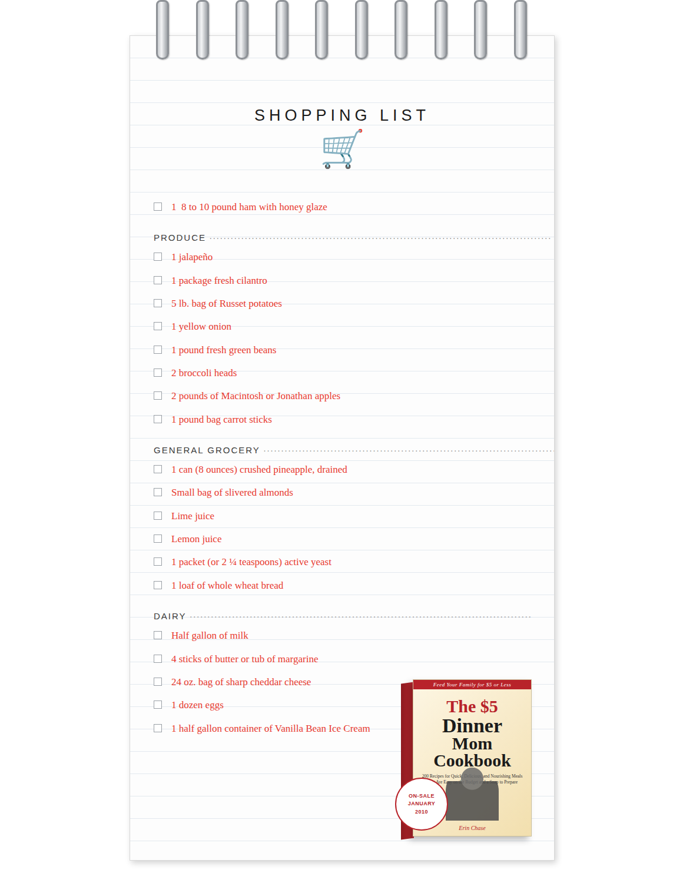SHOPPING LIST
🛒
1 8 to 10 pound ham with honey glaze
PRODUCE
1 jalapeño
1 package fresh cilantro
5 lb. bag of Russet potatoes
1 yellow onion
1 pound fresh green beans
2 broccoli heads
2 pounds of Macintosh or Jonathan apples
1 pound bag carrot sticks
GENERAL GROCERY
1 can (8 ounces) crushed pineapple, drained
Small bag of slivered almonds
Lime juice
Lemon juice
1 packet (or 2 ¼ teaspoons) active yeast
1 loaf of whole wheat bread
DAIRY
Half gallon of milk
4 sticks of butter or tub of margarine
24 oz. bag of sharp cheddar cheese
1 dozen eggs
1 half gallon container of Vanilla Bean Ice Cream
SPICES
Cinnamon
Ground cloves
Nutmeg
STAPLES FROM THE PANTRY
OR REFRIGERATOR
Garlic powder
Salt and pepper
White flour
Wheat flour
Sugar
Brown Sugar
Olive oil
Vegetable oil
Strawberry or raspberry jelly
Feed Your Family for $5 or Less
The $5
Dinner
Mom
Cookbook
200 Recipes for Quick, Delicious, and Nourishing Meals That Are Easy on the Budget and a Snap to Prepare
Erin Chase
ON-SALE
JANUARY
2010